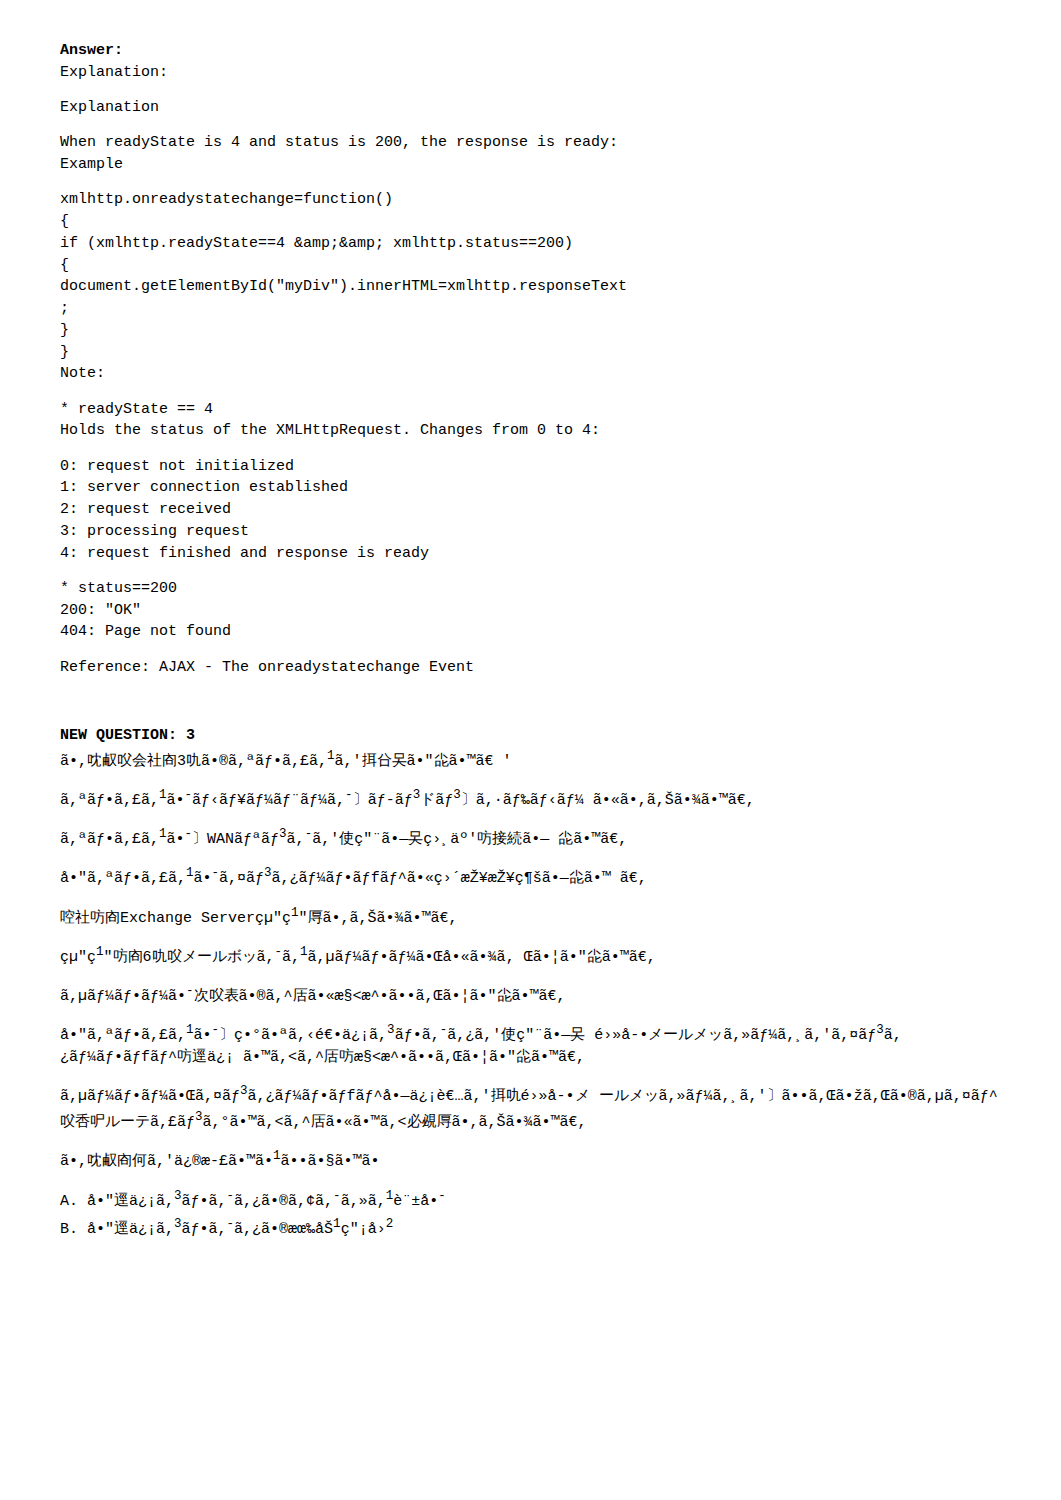Answer:
Explanation:
Explanation
When readyState is 4 and status is 200, the response is ready:
Example
xmlhttp.onreadystatechange=function() { if (xmlhttp.readyState==4 &amp;&amp; xmlhttp.status==200) { document.getElementById("myDiv").innerHTML=xmlhttp.responseText ; } }
Note:
* readyState == 4
Holds the status of the XMLHttpRequest. Changes from 0 to 4:
0: request not initialized
1: server connection established
2: request received
3: processing request
4: request finished and response is ready
* status==200
200: "OK"
404: Page not found
Reference: AJAX - The onreadystatechange Event
NEW QUESTION: 3
ã•,㕪㕟㕮会社㕯3㕤ã•®ã,ªãƒ•ã,£ã,1ã,′挕㕣㕦ã•"㕾ã•™ã€ '
ã,ªãƒ•ã,£ã,1ã•-ãƒ‹ãƒ¥ãƒ¼ãƒ¨ãƒ¼ã,-〕ãƒ-ãƒ3ドãƒ3〕ã,·ãƒ‰ãƒ‹ãƒ¼ ã•«ã•,ã,Šã•¾ã•™ã€,
ã,ªãƒ•ã,£ã,1ã•-〕WANãƒªãƒ3ã,-ã,′使ç″¨ã•—㕦ç›¸äº′㕫接続ã•— 㕾ã•™ã€,
å•"ã,ªãƒ•ã,£ã,1ã•-ã,¤ãƒ3ã,¿ãƒ¼ãƒ•ãƒfãƒ^ã•«ç›´æŽ¥æŽ¥ç¶šã•—㕾ã•™ ã€,
啌社㕫㕯Exchange Serverçµ"ç1"㕌ã•,ã,Šã•¾ã•™ã€,
çµ"ç1"㕫㕯6㕤㕮メールボッã,-ã,1ã,µãƒ¼ãƒ•ãƒ¼ã•Œå•«ã•¾ã, Œã•¦ã•"㕾ã•™ã€,
ã,µãƒ¼ãƒ•ãƒ¼ã•-次㕮表ã•®ã,^㕆ã•«æ§<æ^•ã••ã,Œã•¦ã•"㕾ã•™ã€,
å•"ã,ªãƒ•ã,£ã,1ã•-〕ç•°ã•ªã,‹é€•ä¿¡ã,3ãƒ•ã,-ã,¿ã,′使ç″¨ã•—㕦 é›»å-•メールメッã,»ãƒ¼ã,¸ã,′ã,¤ãƒ3ã,¿ãƒ¼ãƒ•ãƒfãƒ^㕫逕ä¿¡ ã•™ã,<ã,^㕆㕫æ§<æ^•ã••ã,Œã•¦ã•"㕾ã•™ã€,
ã,µãƒ¼ãƒ•ãƒ¼ã•Œã,¤ãƒ3ã,¿ãƒ¼ãƒ•ãƒfãƒ^å•—ä¿¡è€…ã,′挕㕤é›»å-•メ ールメッã,»ãƒ¼ã,¸ã,′〕ã••ã,Œã•žã,Œã•®ã,µã,¤ãƒ^㕮㕿㕧ルーテã,£ãƒ3ã,°ã•™ã,<ã,^㕆ã•«ã•™ã,<必覕㕌ã•,ã,Šã•¾ã•™ã€,
ã•,㕪㕟㕯何ã,′ä¿®æ-£ã•™ã•1ã••ã•§ã•™ã•
A. å•"逕ä¿¡ã,3ãƒ•ã,-ã,¿ã•®ã,¢ã,-ã,»ã,1è¨±å•-
B. å•"逕ä¿¡ã,3ãƒ•ã,-ã,¿ã•®æœ‰åŠ1ç″¡å›2